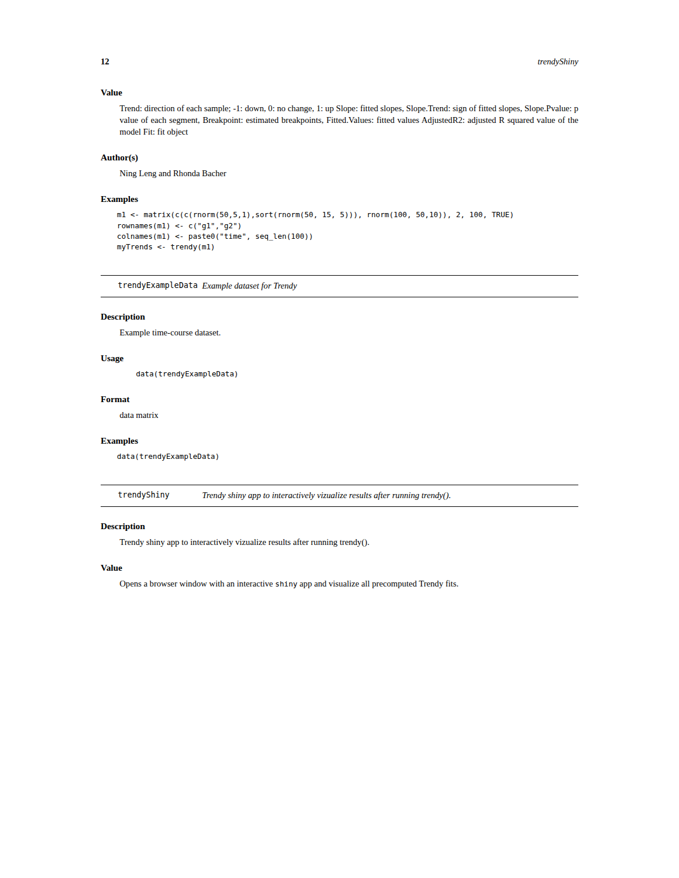12 trendyShiny
Value
Trend: direction of each sample; -1: down, 0: no change, 1: up Slope: fitted slopes, Slope.Trend: sign of fitted slopes, Slope.Pvalue: p value of each segment, Breakpoint: estimated breakpoints, Fitted.Values: fitted values AdjustedR2: adjusted R squared value of the model Fit: fit object
Author(s)
Ning Leng and Rhonda Bacher
Examples
m1 <- matrix(c(c(rnorm(50,5,1),sort(rnorm(50, 15, 5))), rnorm(100, 50,10)), 2, 100, TRUE)
rownames(m1) <- c("g1","g2")
colnames(m1) <- paste0("time", seq_len(100))
myTrends <- trendy(m1)
trendyExampleData Example dataset for Trendy
Description
Example time-course dataset.
Usage
data(trendyExampleData)
Format
data matrix
Examples
data(trendyExampleData)
trendyShiny Trendy shiny app to interactively vizualize results after running trendy().
Description
Trendy shiny app to interactively vizualize results after running trendy().
Value
Opens a browser window with an interactive shiny app and visualize all precomputed Trendy fits.